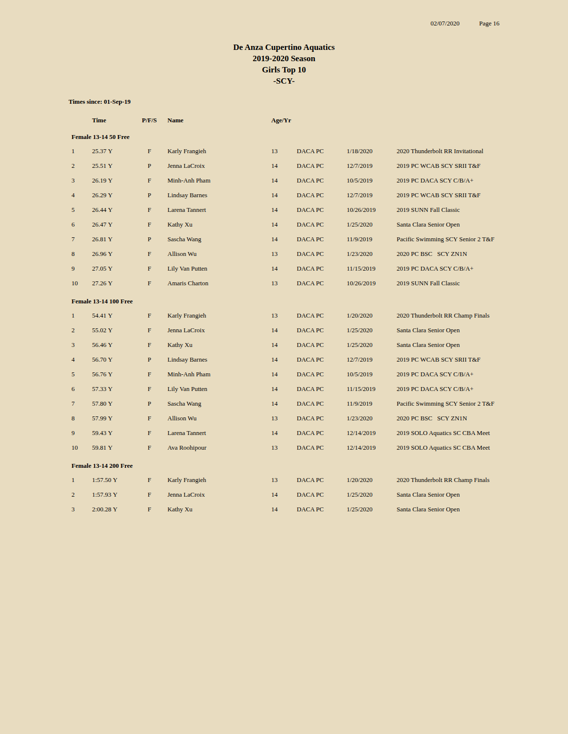02/07/2020 Page 16
De Anza Cupertino Aquatics
2019-2020 Season
Girls Top 10
-SCY-
Times since: 01-Sep-19
| | Time | P/F/S | Name | Age/Yr | | |
| --- | --- | --- | --- | --- | --- | --- |
| Female 13-14 50 Free |
| 1 | 25.37 Y | F | Karly Frangieh | 13 | DACA PC | 1/18/2020 | 2020 Thunderbolt RR Invitational |
| 2 | 25.51 Y | P | Jenna LaCroix | 14 | DACA PC | 12/7/2019 | 2019 PC WCAB SCY SRII T&F |
| 3 | 26.19 Y | F | Minh-Anh Pham | 14 | DACA PC | 10/5/2019 | 2019 PC DACA SCY C/B/A+ |
| 4 | 26.29 Y | P | Lindsay Barnes | 14 | DACA PC | 12/7/2019 | 2019 PC WCAB SCY SRII T&F |
| 5 | 26.44 Y | F | Larena Tannert | 14 | DACA PC | 10/26/2019 | 2019 SUNN Fall Classic |
| 6 | 26.47 Y | F | Kathy Xu | 14 | DACA PC | 1/25/2020 | Santa Clara Senior Open |
| 7 | 26.81 Y | P | Sascha Wang | 14 | DACA PC | 11/9/2019 | Pacific Swimming SCY Senior 2 T&F |
| 8 | 26.96 Y | F | Allison Wu | 13 | DACA PC | 1/23/2020 | 2020 PC BSC SCY ZN1N |
| 9 | 27.05 Y | F | Lily Van Putten | 14 | DACA PC | 11/15/2019 | 2019 PC DACA SCY C/B/A+ |
| 10 | 27.26 Y | F | Amaris Charton | 13 | DACA PC | 10/26/2019 | 2019 SUNN Fall Classic |
| Female 13-14 100 Free |
| 1 | 54.41 Y | F | Karly Frangieh | 13 | DACA PC | 1/20/2020 | 2020 Thunderbolt RR Champ Finals |
| 2 | 55.02 Y | F | Jenna LaCroix | 14 | DACA PC | 1/25/2020 | Santa Clara Senior Open |
| 3 | 56.46 Y | F | Kathy Xu | 14 | DACA PC | 1/25/2020 | Santa Clara Senior Open |
| 4 | 56.70 Y | P | Lindsay Barnes | 14 | DACA PC | 12/7/2019 | 2019 PC WCAB SCY SRII T&F |
| 5 | 56.76 Y | F | Minh-Anh Pham | 14 | DACA PC | 10/5/2019 | 2019 PC DACA SCY C/B/A+ |
| 6 | 57.33 Y | F | Lily Van Putten | 14 | DACA PC | 11/15/2019 | 2019 PC DACA SCY C/B/A+ |
| 7 | 57.80 Y | P | Sascha Wang | 14 | DACA PC | 11/9/2019 | Pacific Swimming SCY Senior 2 T&F |
| 8 | 57.99 Y | F | Allison Wu | 13 | DACA PC | 1/23/2020 | 2020 PC BSC SCY ZN1N |
| 9 | 59.43 Y | F | Larena Tannert | 14 | DACA PC | 12/14/2019 | 2019 SOLO Aquatics SC CBA Meet |
| 10 | 59.81 Y | F | Ava Roohipour | 13 | DACA PC | 12/14/2019 | 2019 SOLO Aquatics SC CBA Meet |
| Female 13-14 200 Free |
| 1 | 1:57.50 Y | F | Karly Frangieh | 13 | DACA PC | 1/20/2020 | 2020 Thunderbolt RR Champ Finals |
| 2 | 1:57.93 Y | F | Jenna LaCroix | 14 | DACA PC | 1/25/2020 | Santa Clara Senior Open |
| 3 | 2:00.28 Y | F | Kathy Xu | 14 | DACA PC | 1/25/2020 | Santa Clara Senior Open |